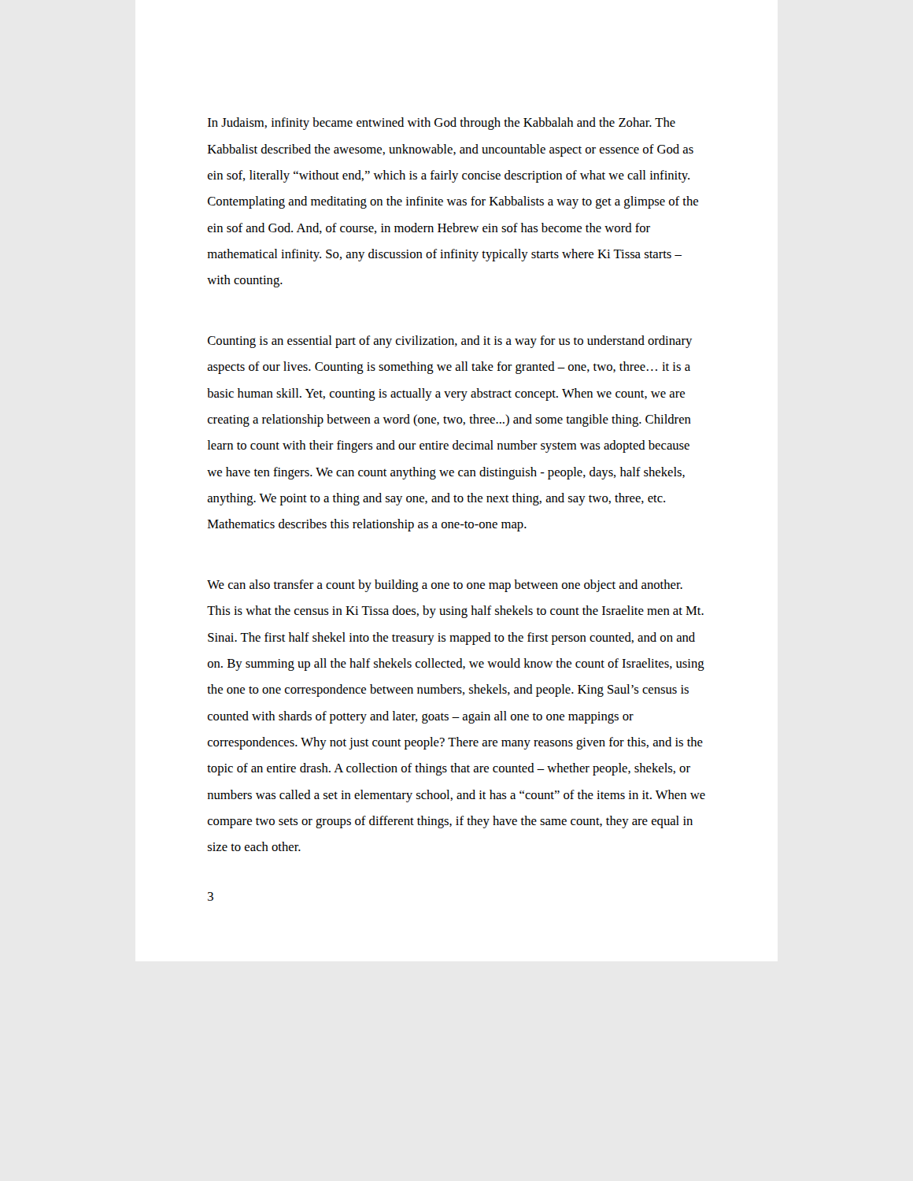In Judaism, infinity became entwined with God through the Kabbalah and the Zohar. The Kabbalist described the awesome, unknowable, and uncountable aspect or essence of God as ein sof, literally “without end,” which is a fairly concise description of what we call infinity. Contemplating and meditating on the infinite was for Kabbalists a way to get a glimpse of the ein sof and God. And, of course, in modern Hebrew ein sof has become the word for mathematical infinity. So, any discussion of infinity typically starts where Ki Tissa starts – with counting.
Counting is an essential part of any civilization, and it is a way for us to understand ordinary aspects of our lives. Counting is something we all take for granted – one, two, three… it is a basic human skill. Yet, counting is actually a very abstract concept. When we count, we are creating a relationship between a word (one, two, three...) and some tangible thing. Children learn to count with their fingers and our entire decimal number system was adopted because we have ten fingers. We can count anything we can distinguish - people, days, half shekels, anything. We point to a thing and say one, and to the next thing, and say two, three, etc. Mathematics describes this relationship as a one-to-one map.
We can also transfer a count by building a one to one map between one object and another. This is what the census in Ki Tissa does, by using half shekels to count the Israelite men at Mt. Sinai. The first half shekel into the treasury is mapped to the first person counted, and on and on. By summing up all the half shekels collected, we would know the count of Israelites, using the one to one correspondence between numbers, shekels, and people. King Saul’s census is counted with shards of pottery and later, goats – again all one to one mappings or correspondences. Why not just count people? There are many reasons given for this, and is the topic of an entire drash. A collection of things that are counted – whether people, shekels, or numbers was called a set in elementary school, and it has a “count” of the items in it. When we compare two sets or groups of different things, if they have the same count, they are equal in size to each other.
3